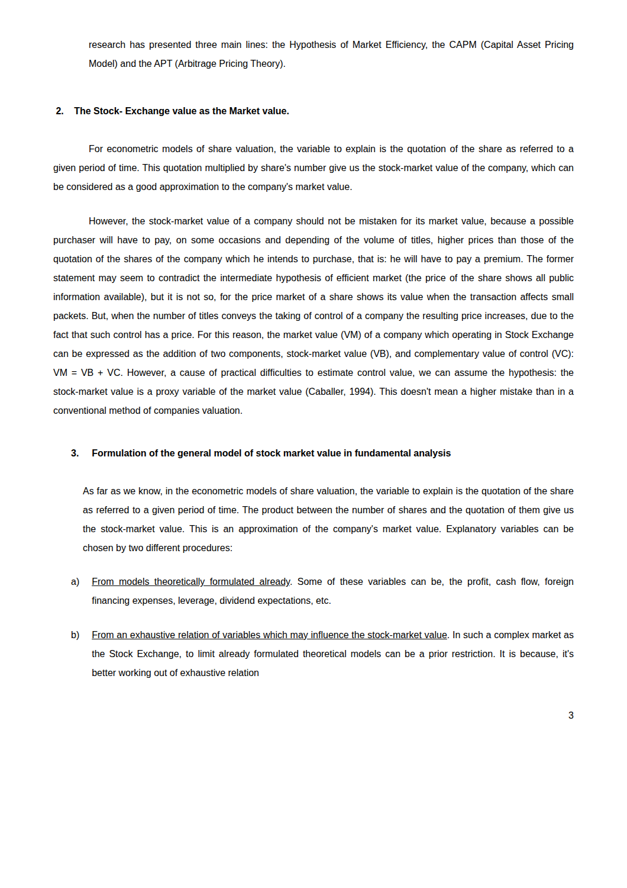research has presented three main lines: the Hypothesis of Market Efficiency, the CAPM (Capital Asset Pricing Model) and the APT (Arbitrage Pricing Theory).
2. The Stock- Exchange value as the Market value.
For econometric models of share valuation, the variable to explain is the quotation of the share as referred to a given period of time. This quotation multiplied by share's number give us the stock-market value of the company, which can be considered as a good approximation to the company's market value.
However, the stock-market value of a company should not be mistaken for its market value, because a possible purchaser will have to pay, on some occasions and depending of the volume of titles, higher prices than those of the quotation of the shares of the company which he intends to purchase, that is: he will have to pay a premium. The former statement may seem to contradict the intermediate hypothesis of efficient market (the price of the share shows all public information available), but it is not so, for the price market of a share shows its value when the transaction affects small packets. But, when the number of titles conveys the taking of control of a company the resulting price increases, due to the fact that such control has a price. For this reason, the market value (VM) of a company which operating in Stock Exchange can be expressed as the addition of two components, stock-market value (VB), and complementary value of control (VC): VM = VB + VC. However, a cause of practical difficulties to estimate control value, we can assume the hypothesis: the stock-market value is a proxy variable of the market value (Caballer, 1994). This doesn't mean a higher mistake than in a conventional method of companies valuation.
3. Formulation of the general model of stock market value in fundamental analysis
As far as we know, in the econometric models of share valuation, the variable to explain is the quotation of the share as referred to a given period of time. The product between the number of shares and the quotation of them give us the stock-market value. This is an approximation of the company's market value. Explanatory variables can be chosen by two different procedures:
a) From models theoretically formulated already. Some of these variables can be, the profit, cash flow, foreign financing expenses, leverage, dividend expectations, etc.
b) From an exhaustive relation of variables which may influence the stock-market value. In such a complex market as the Stock Exchange, to limit already formulated theoretical models can be a prior restriction. It is because, it's better working out of exhaustive relation
3